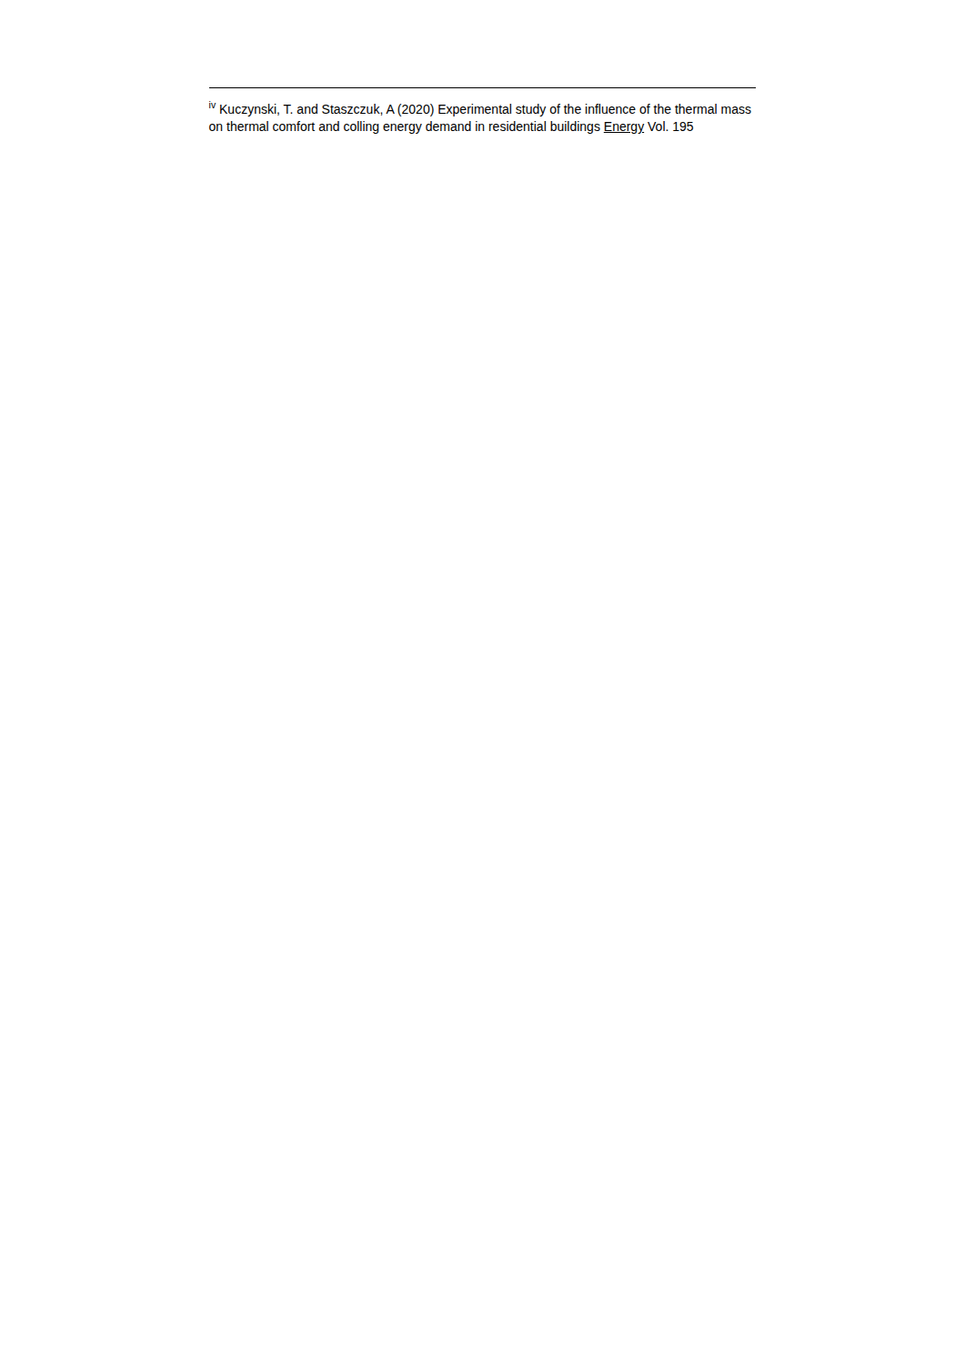iv Kuczynski, T. and Staszczuk, A (2020) Experimental study of the influence of the thermal mass on thermal comfort and colling energy demand in residential buildings Energy Vol. 195